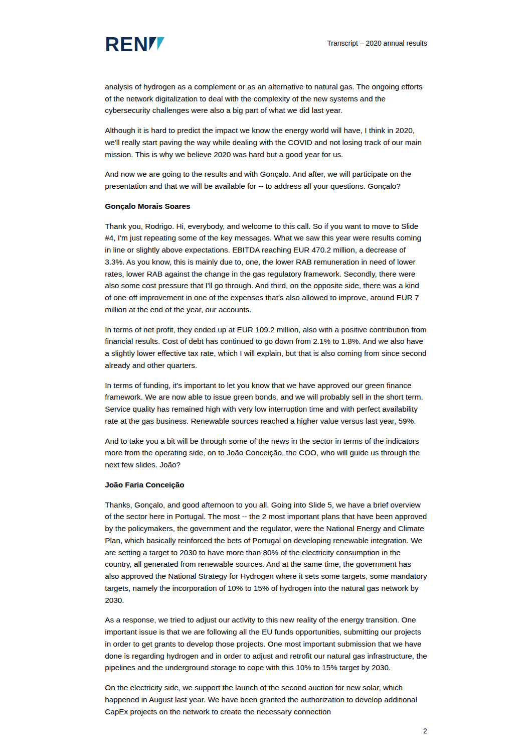REN
Transcript – 2020 annual results
analysis of hydrogen as a complement or as an alternative to natural gas. The ongoing efforts of the network digitalization to deal with the complexity of the new systems and the cybersecurity challenges were also a big part of what we did last year.
Although it is hard to predict the impact we know the energy world will have, I think in 2020, we'll really start paving the way while dealing with the COVID and not losing track of our main mission. This is why we believe 2020 was hard but a good year for us.
And now we are going to the results and with Gonçalo. And after, we will participate on the presentation and that we will be available for -- to address all your questions. Gonçalo?
Gonçalo Morais Soares
Thank you, Rodrigo. Hi, everybody, and welcome to this call. So if you want to move to Slide #4, I'm just repeating some of the key messages. What we saw this year were results coming in line or slightly above expectations. EBITDA reaching EUR 470.2 million, a decrease of 3.3%. As you know, this is mainly due to, one, the lower RAB remuneration in need of lower rates, lower RAB against the change in the gas regulatory framework. Secondly, there were also some cost pressure that I'll go through. And third, on the opposite side, there was a kind of one-off improvement in one of the expenses that's also allowed to improve, around EUR 7 million at the end of the year, our accounts.
In terms of net profit, they ended up at EUR 109.2 million, also with a positive contribution from financial results. Cost of debt has continued to go down from 2.1% to 1.8%. And we also have a slightly lower effective tax rate, which I will explain, but that is also coming from since second already and other quarters.
In terms of funding, it's important to let you know that we have approved our green finance framework. We are now able to issue green bonds, and we will probably sell in the short term. Service quality has remained high with very low interruption time and with perfect availability rate at the gas business. Renewable sources reached a higher value versus last year, 59%.
And to take you a bit will be through some of the news in the sector in terms of the indicators more from the operating side, on to João Conceição, the COO, who will guide us through the next few slides. João?
João Faria Conceição
Thanks, Gonçalo, and good afternoon to you all. Going into Slide 5, we have a brief overview of the sector here in Portugal. The most -- the 2 most important plans that have been approved by the policymakers, the government and the regulator, were the National Energy and Climate Plan, which basically reinforced the bets of Portugal on developing renewable integration. We are setting a target to 2030 to have more than 80% of the electricity consumption in the country, all generated from renewable sources. And at the same time, the government has also approved the National Strategy for Hydrogen where it sets some targets, some mandatory targets, namely the incorporation of 10% to 15% of hydrogen into the natural gas network by 2030.
As a response, we tried to adjust our activity to this new reality of the energy transition. One important issue is that we are following all the EU funds opportunities, submitting our projects in order to get grants to develop those projects. One most important submission that we have done is regarding hydrogen and in order to adjust and retrofit our natural gas infrastructure, the pipelines and the underground storage to cope with this 10% to 15% target by 2030.
On the electricity side, we support the launch of the second auction for new solar, which happened in August last year. We have been granted the authorization to develop additional CapEx projects on the network to create the necessary connection
2